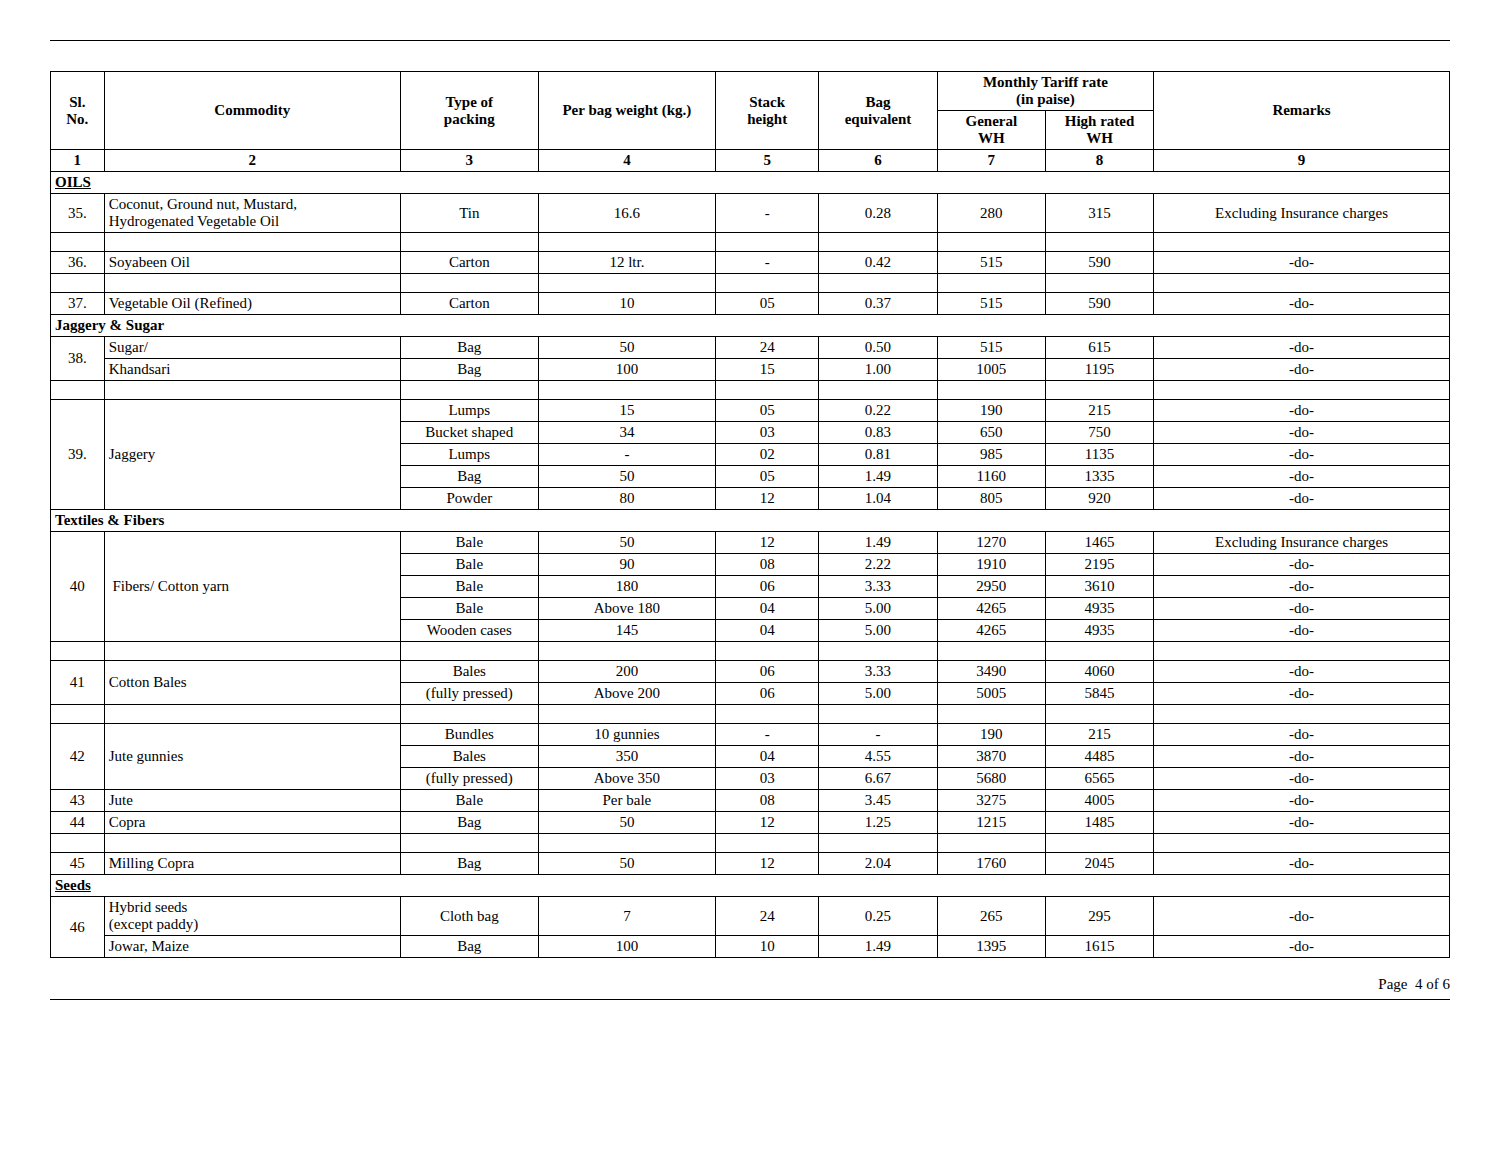| Sl. No. | Commodity | Type of packing | Per bag weight (kg.) | Stack height | Bag equivalent | Monthly Tariff rate (in paise) | Remarks |
| --- | --- | --- | --- | --- | --- | --- | --- |
| General WH | High rated WH |
| 1 | 2 | 3 | 4 | 5 | 6 | 7 | 8 | 9 |
| OILS |
| 35. | Coconut, Ground nut, Mustard, Hydrogenated Vegetable Oil | Tin | 16.6 | - | 0.28 | 280 | 315 | Excluding Insurance charges |
| 36. | Soyabeen Oil | Carton | 12 ltr. | - | 0.42 | 515 | 590 | -do- |
| 37. | Vegetable Oil (Refined) | Carton | 10 | 05 | 0.37 | 515 | 590 | -do- |
| Jaggery & Sugar |
| 38. | Sugar/ | Bag | 50 | 24 | 0.50 | 515 | 615 | -do- |
| Khandsari | Bag | 100 | 15 | 1.00 | 1005 | 1195 | -do- |
| 39. | Jaggery | Lumps | 15 | 05 | 0.22 | 190 | 215 | -do- |
| Bucket shaped | 34 | 03 | 0.83 | 650 | 750 | -do- |
| Lumps | - | 02 | 0.81 | 985 | 1135 | -do- |
| Bag | 50 | 05 | 1.49 | 1160 | 1335 | -do- |
| Powder | 80 | 12 | 1.04 | 805 | 920 | -do- |
| Textiles & Fibers |
| 40 | Fibers/ Cotton yarn | Bale | 50 | 12 | 1.49 | 1270 | 1465 | Excluding Insurance charges |
| Bale | 90 | 08 | 2.22 | 1910 | 2195 | -do- |
| Bale | 180 | 06 | 3.33 | 2950 | 3610 | -do- |
| Bale | Above 180 | 04 | 5.00 | 4265 | 4935 | -do- |
| Wooden cases | 145 | 04 | 5.00 | 4265 | 4935 | -do- |
| 41 | Cotton Bales | Bales | 200 | 06 | 3.33 | 3490 | 4060 | -do- |
| (fully pressed) | Above 200 | 06 | 5.00 | 5005 | 5845 | -do- |
| 42 | Jute gunnies | Bundles | 10 gunnies | - | - | 190 | 215 | -do- |
| Bales | 350 | 04 | 4.55 | 3870 | 4485 | -do- |
| (fully pressed) | Above 350 | 03 | 6.67 | 5680 | 6565 | -do- |
| 43 | Jute | Bale | Per bale | 08 | 3.45 | 3275 | 4005 | -do- |
| 44 | Copra | Bag | 50 | 12 | 1.25 | 1215 | 1485 | -do- |
| 45 | Milling Copra | Bag | 50 | 12 | 2.04 | 1760 | 2045 | -do- |
| Seeds |
| 46 | Hybrid seeds (except paddy) | Cloth bag | 7 | 24 | 0.25 | 265 | 295 | -do- |
| Jowar, Maize | Bag | 100 | 10 | 1.49 | 1395 | 1615 | -do- |
Page 4 of 6